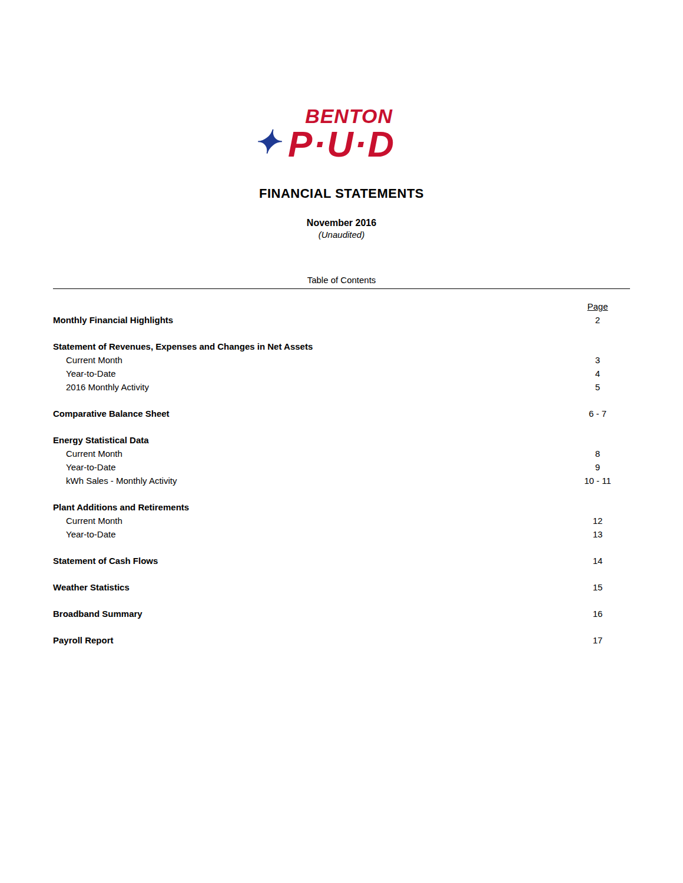✦
BENTON
P·U·D
FINANCIAL STATEMENTS
November 2016
(Unaudited)
Table of Contents
| | Page |
| Monthly Financial Highlights | 2 |
| Statement of Revenues, Expenses and Changes in Net Assets | |
| Current Month | 3 |
| Year-to-Date | 4 |
| 2016 Monthly Activity | 5 |
| Comparative Balance Sheet | 6 - 7 |
| Energy Statistical Data | |
| Current Month | 8 |
| Year-to-Date | 9 |
| kWh Sales - Monthly Activity | 10 - 11 |
| Plant Additions and Retirements | |
| Current Month | 12 |
| Year-to-Date | 13 |
| Statement of Cash Flows | 14 |
| Weather Statistics | 15 |
| Broadband Summary | 16 |
| Payroll Report | 17 |